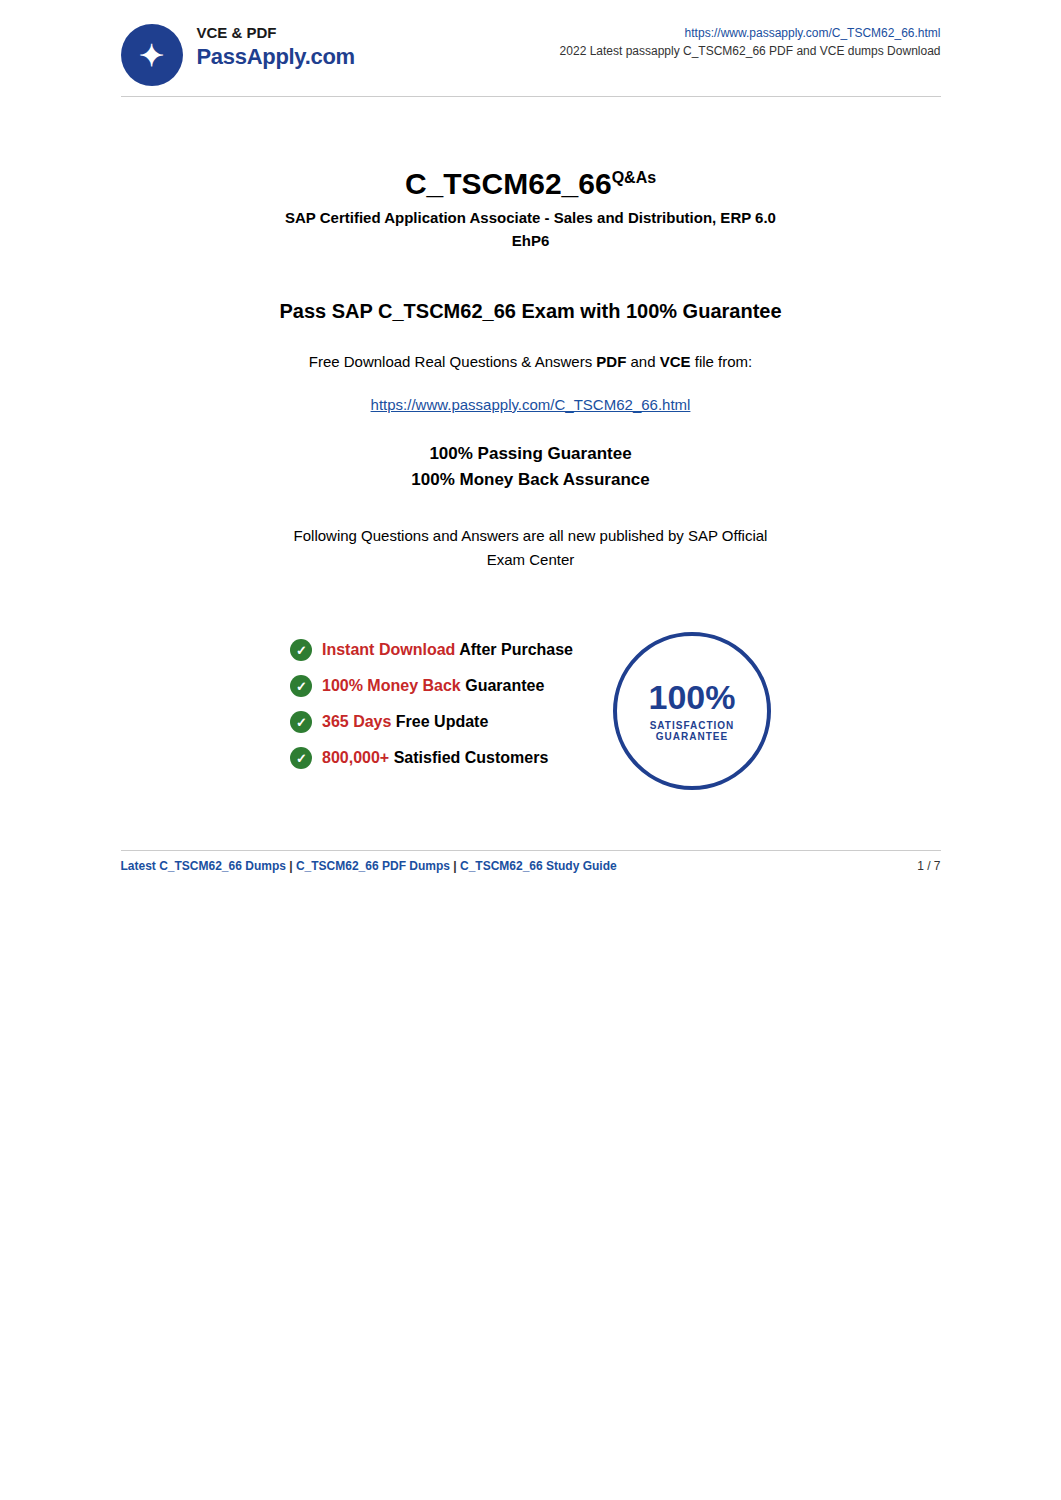✦
VCE & PDF
PassApply.com
https://www.passapply.com/C_TSCM62_66.html
2022 Latest passapply C_TSCM62_66 PDF and VCE dumps Download
C_TSCM62_66Q&As
SAP Certified Application Associate - Sales and Distribution, ERP 6.0 EhP6
Pass SAP C_TSCM62_66 Exam with 100% Guarantee
Free Download Real Questions & Answers PDF and VCE file from:
https://www.passapply.com/C_TSCM62_66.html
100% Passing Guarantee
100% Money Back Assurance
Following Questions and Answers are all new published by SAP Official
Exam Center
✓Instant Download After Purchase
✓100% Money Back Guarantee
✓365 Days Free Update
✓800,000+ Satisfied Customers
100%
SATISFACTION GUARANTEE
Latest C_TSCM62_66 Dumps | C_TSCM62_66 PDF Dumps | C_TSCM62_66 Study Guide
1 / 7